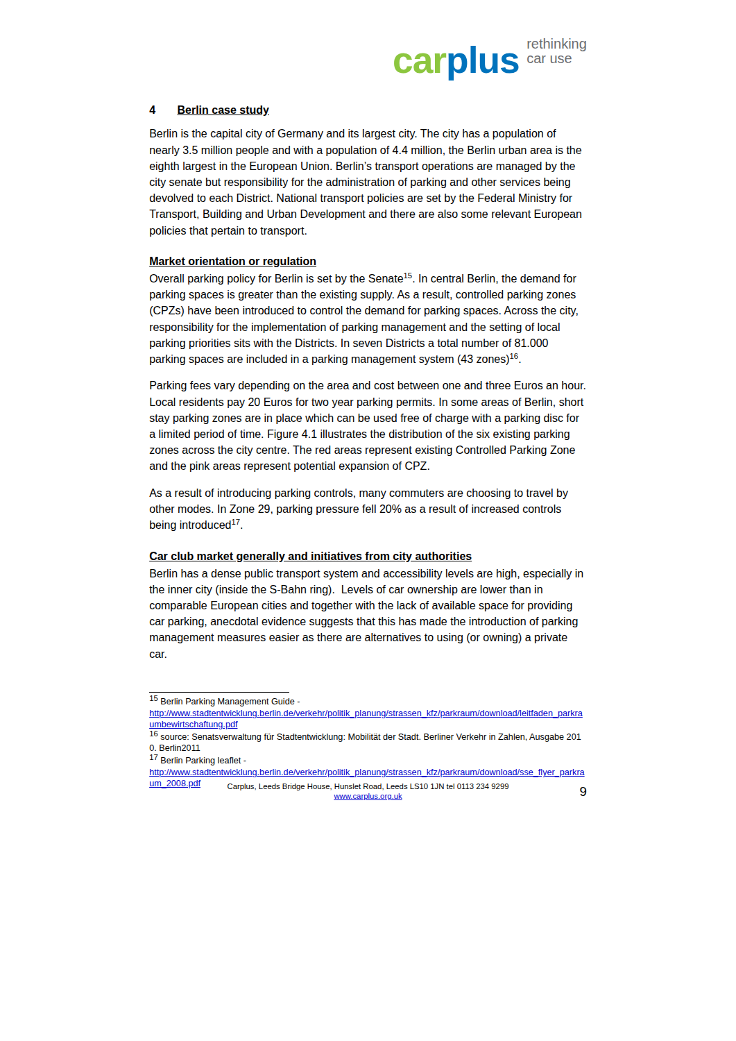car plus rethinking
car use
4 Berlin case study
Berlin is the capital city of Germany and its largest city. The city has a population of nearly 3.5 million people and with a population of 4.4 million, the Berlin urban area is the eighth largest in the European Union. Berlin’s transport operations are managed by the city senate but responsibility for the administration of parking and other services being devolved to each District. National transport policies are set by the Federal Ministry for Transport, Building and Urban Development and there are also some relevant European policies that pertain to transport.
Market orientation or regulation
Overall parking policy for Berlin is set by the Senate15. In central Berlin, the demand for parking spaces is greater than the existing supply. As a result, controlled parking zones (CPZs) have been introduced to control the demand for parking spaces. Across the city, responsibility for the implementation of parking management and the setting of local parking priorities sits with the Districts. In seven Districts a total number of 81.000 parking spaces are included in a parking management system (43 zones)16.
Parking fees vary depending on the area and cost between one and three Euros an hour. Local residents pay 20 Euros for two year parking permits. In some areas of Berlin, short stay parking zones are in place which can be used free of charge with a parking disc for a limited period of time. Figure 4.1 illustrates the distribution of the six existing parking zones across the city centre. The red areas represent existing Controlled Parking Zone and the pink areas represent potential expansion of CPZ.
As a result of introducing parking controls, many commuters are choosing to travel by other modes. In Zone 29, parking pressure fell 20% as a result of increased controls being introduced17.
Car club market generally and initiatives from city authorities
Berlin has a dense public transport system and accessibility levels are high, especially in the inner city (inside the S-Bahn ring). Levels of car ownership are lower than in comparable European cities and together with the lack of available space for providing car parking, anecdotal evidence suggests that this has made the introduction of parking management measures easier as there are alternatives to using (or owning) a private car.
15 Berlin Parking Management Guide -
http://www.stadtentwicklung.berlin.de/verkehr/politik_planung/strassen_kfz/parkraum/download/leitfaden_parkraumbewirtschaftung.pdf
16 source: Senatsverwaltung für Stadtentwicklung: Mobilität der Stadt. Berliner Verkehr in Zahlen, Ausgabe 2010. Berlin2011
17 Berlin Parking leaflet -
http://www.stadtentwicklung.berlin.de/verkehr/politik_planung/strassen_kfz/parkraum/download/sse_flyer_parkraum_2008.pdf
Carplus, Leeds Bridge House, Hunslet Road, Leeds LS10 1JN tel 0113 234 9299
www.carplus.org.uk
9